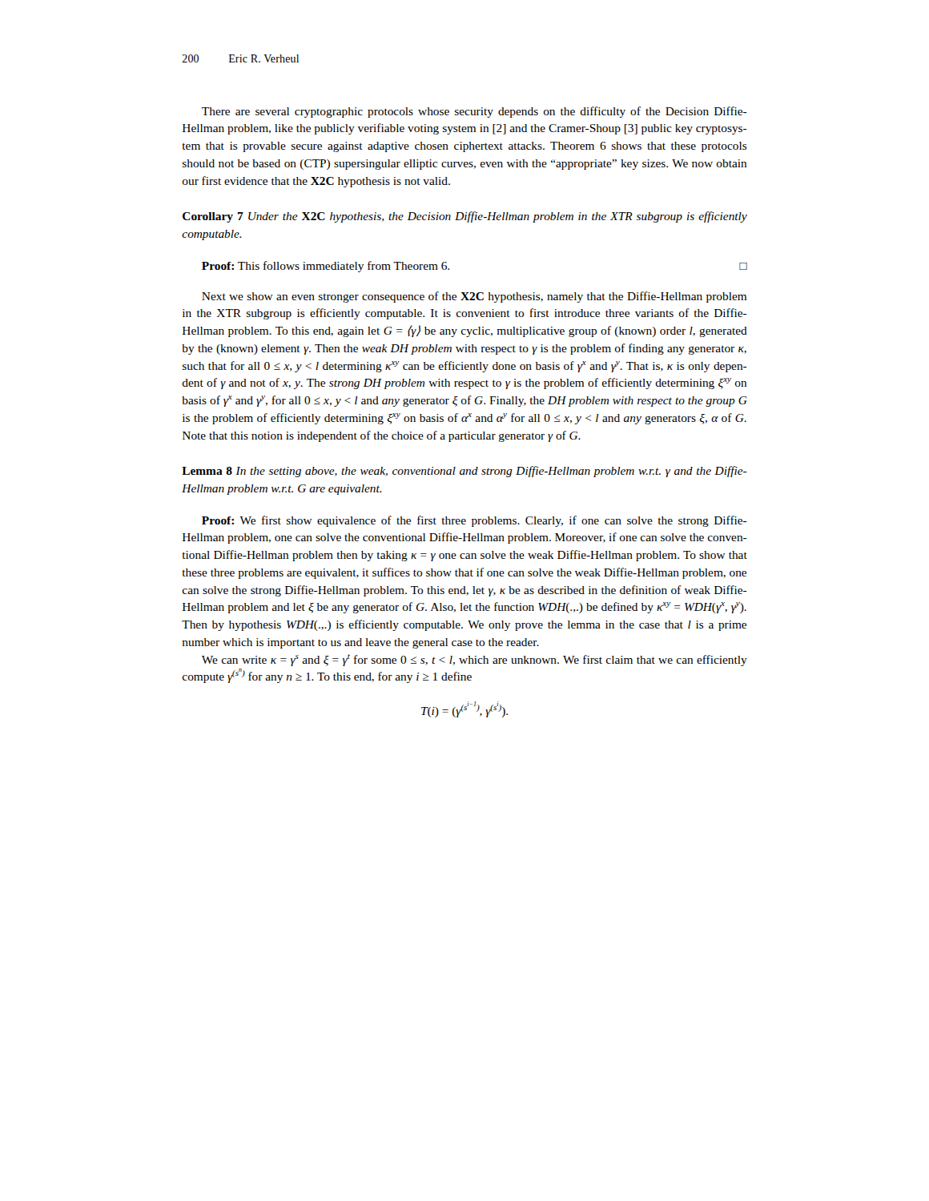200 Eric R. Verheul
There are several cryptographic protocols whose security depends on the difficulty of the Decision Diffie-Hellman problem, like the publicly verifiable voting system in [2] and the Cramer-Shoup [3] public key cryptosystem that is provable secure against adaptive chosen ciphertext attacks. Theorem 6 shows that these protocols should not be based on (CTP) supersingular elliptic curves, even with the “appropriate” key sizes. We now obtain our first evidence that the X2C hypothesis is not valid.
Corollary 7 Under the X2C hypothesis, the Decision Diffie-Hellman problem in the XTR subgroup is efficiently computable.
Proof: This follows immediately from Theorem 6. □
Next we show an even stronger consequence of the X2C hypothesis, namely that the Diffie-Hellman problem in the XTR subgroup is efficiently computable. It is convenient to first introduce three variants of the Diffie-Hellman problem. To this end, again let G = ⟨γ⟩ be any cyclic, multiplicative group of (known) order l, generated by the (known) element γ. Then the weak DH problem with respect to γ is the problem of finding any generator κ, such that for all 0 ≤ x, y < l determining κxy can be efficiently done on basis of γx and γy. That is, κ is only dependent of γ and not of x, y. The strong DH problem with respect to γ is the problem of efficiently determining ξxy on basis of γx and γy, for all 0 ≤ x, y < l and any generator ξ of G. Finally, the DH problem with respect to the group G is the problem of efficiently determining ξxy on basis of αx and αy for all 0 ≤ x, y < l and any generators ξ, α of G. Note that this notion is independent of the choice of a particular generator γ of G.
Lemma 8 In the setting above, the weak, conventional and strong Diffie-Hellman problem w.r.t. γ and the Diffie-Hellman problem w.r.t. G are equivalent.
Proof: We first show equivalence of the first three problems. Clearly, if one can solve the strong Diffie-Hellman problem, one can solve the conventional Diffie-Hellman problem. Moreover, if one can solve the conventional Diffie-Hellman problem then by taking κ = γ one can solve the weak Diffie-Hellman problem. To show that these three problems are equivalent, it suffices to show that if one can solve the weak Diffie-Hellman problem, one can solve the strong Diffie-Hellman problem. To this end, let γ, κ be as described in the definition of weak Diffie-Hellman problem and let ξ be any generator of G. Also, let the function WDH(.,.) be defined by κxy = WDH(γx, γy). Then by hypothesis WDH(.,.) is efficiently computable. We only prove the lemma in the case that l is a prime number which is important to us and leave the general case to the reader.
We can write κ = γs and ξ = γt for some 0 ≤ s, t < l, which are unknown. We first claim that we can efficiently compute γ(sn) for any n ≥ 1. To this end, for any i ≥ 1 define
T(i) = (γ(si−1), γ(si)).